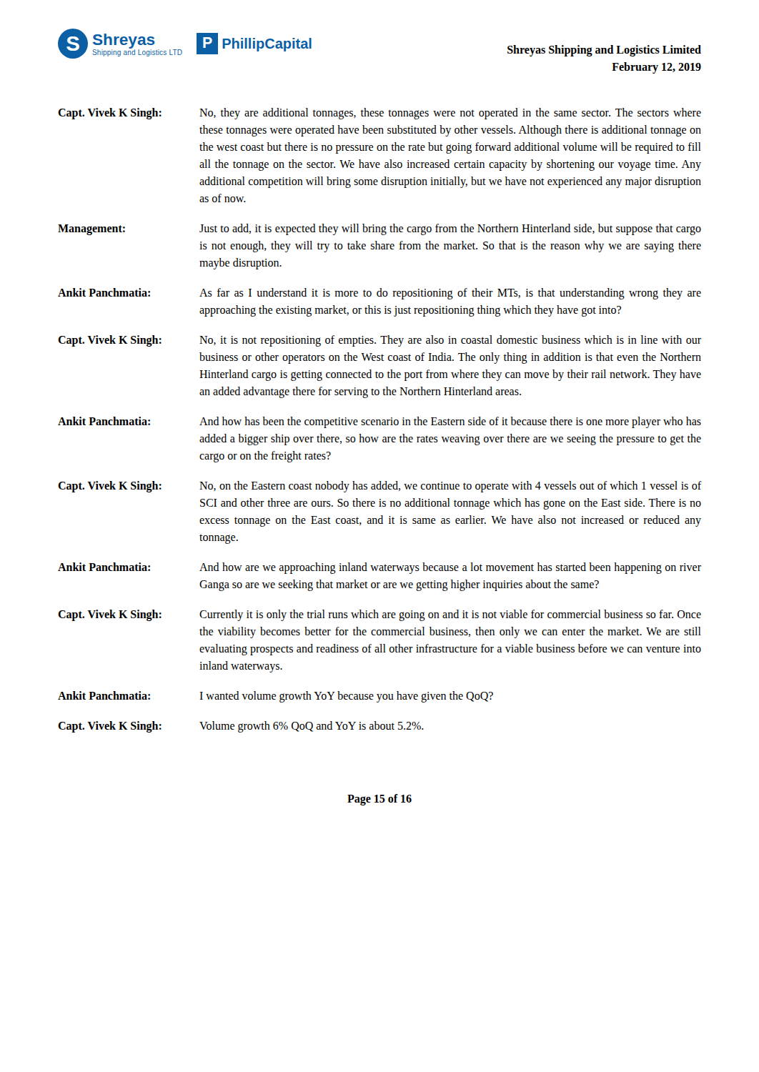S
Shreyas
Shipping and Logistics LTD
P
PhillipCapital
Shreyas Shipping and Logistics Limited
February 12, 2019
| Capt. Vivek K Singh: | No, they are additional tonnages, these tonnages were not operated in the same sector. The sectors where these tonnages were operated have been substituted by other vessels. Although there is additional tonnage on the west coast but there is no pressure on the rate but going forward additional volume will be required to fill all the tonnage on the sector. We have also increased certain capacity by shortening our voyage time. Any additional competition will bring some disruption initially, but we have not experienced any major disruption as of now. |
| Management: | Just to add, it is expected they will bring the cargo from the Northern Hinterland side, but suppose that cargo is not enough, they will try to take share from the market. So that is the reason why we are saying there maybe disruption. |
| Ankit Panchmatia: | As far as I understand it is more to do repositioning of their MTs, is that understanding wrong they are approaching the existing market, or this is just repositioning thing which they have got into? |
| Capt. Vivek K Singh: | No, it is not repositioning of empties. They are also in coastal domestic business which is in line with our business or other operators on the West coast of India. The only thing in addition is that even the Northern Hinterland cargo is getting connected to the port from where they can move by their rail network. They have an added advantage there for serving to the Northern Hinterland areas. |
| Ankit Panchmatia: | And how has been the competitive scenario in the Eastern side of it because there is one more player who has added a bigger ship over there, so how are the rates weaving over there are we seeing the pressure to get the cargo or on the freight rates? |
| Capt. Vivek K Singh: | No, on the Eastern coast nobody has added, we continue to operate with 4 vessels out of which 1 vessel is of SCI and other three are ours. So there is no additional tonnage which has gone on the East side. There is no excess tonnage on the East coast, and it is same as earlier. We have also not increased or reduced any tonnage. |
| Ankit Panchmatia: | And how are we approaching inland waterways because a lot movement has started been happening on river Ganga so are we seeking that market or are we getting higher inquiries about the same? |
| Capt. Vivek K Singh: | Currently it is only the trial runs which are going on and it is not viable for commercial business so far. Once the viability becomes better for the commercial business, then only we can enter the market. We are still evaluating prospects and readiness of all other infrastructure for a viable business before we can venture into inland waterways. |
| Ankit Panchmatia: | I wanted volume growth YoY because you have given the QoQ? |
| Capt. Vivek K Singh: | Volume growth 6% QoQ and YoY is about 5.2%. |
Page 15 of 16